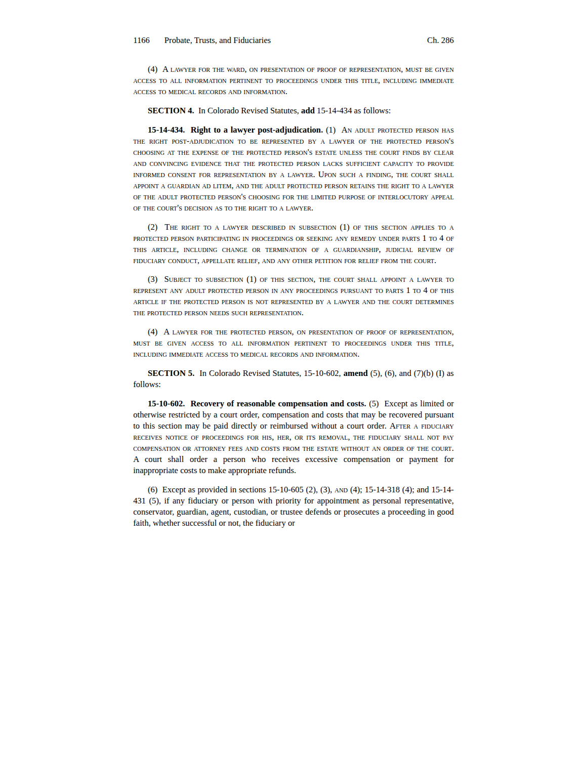1166 Probate, Trusts, and Fiduciaries Ch. 286
(4) A lawyer for the ward, on presentation of proof of representation, must be given access to all information pertinent to proceedings under this title, including immediate access to medical records and information.
SECTION 4. In Colorado Revised Statutes, add 15-14-434 as follows:
15-14-434. Right to a lawyer post-adjudication. (1) An adult protected person has the right post-adjudication to be represented by a lawyer of the protected person's choosing at the expense of the protected person's estate unless the court finds by clear and convincing evidence that the protected person lacks sufficient capacity to provide informed consent for representation by a lawyer. Upon such a finding, the court shall appoint a guardian ad litem, and the adult protected person retains the right to a lawyer of the adult protected person's choosing for the limited purpose of interlocutory appeal of the court's decision as to the right to a lawyer.
(2) The right to a lawyer described in subsection (1) of this section applies to a protected person participating in proceedings or seeking any remedy under parts 1 to 4 of this article, including change or termination of a guardianship, judicial review of fiduciary conduct, appellate relief, and any other petition for relief from the court.
(3) Subject to subsection (1) of this section, the court shall appoint a lawyer to represent any adult protected person in any proceedings pursuant to parts 1 to 4 of this article if the protected person is not represented by a lawyer and the court determines the protected person needs such representation.
(4) A lawyer for the protected person, on presentation of proof of representation, must be given access to all information pertinent to proceedings under this title, including immediate access to medical records and information.
SECTION 5. In Colorado Revised Statutes, 15-10-602, amend (5), (6), and (7)(b) (I) as follows:
15-10-602. Recovery of reasonable compensation and costs. (5) Except as limited or otherwise restricted by a court order, compensation and costs that may be recovered pursuant to this section may be paid directly or reimbursed without a court order. After a fiduciary receives notice of proceedings for his, her, or its removal, the fiduciary shall not pay compensation or attorney fees and costs from the estate without an order of the court. A court shall order a person who receives excessive compensation or payment for inappropriate costs to make appropriate refunds.
(6) Except as provided in sections 15-10-605 (2), (3), and (4); 15-14-318 (4); and 15-14-431 (5), if any fiduciary or person with priority for appointment as personal representative, conservator, guardian, agent, custodian, or trustee defends or prosecutes a proceeding in good faith, whether successful or not, the fiduciary or